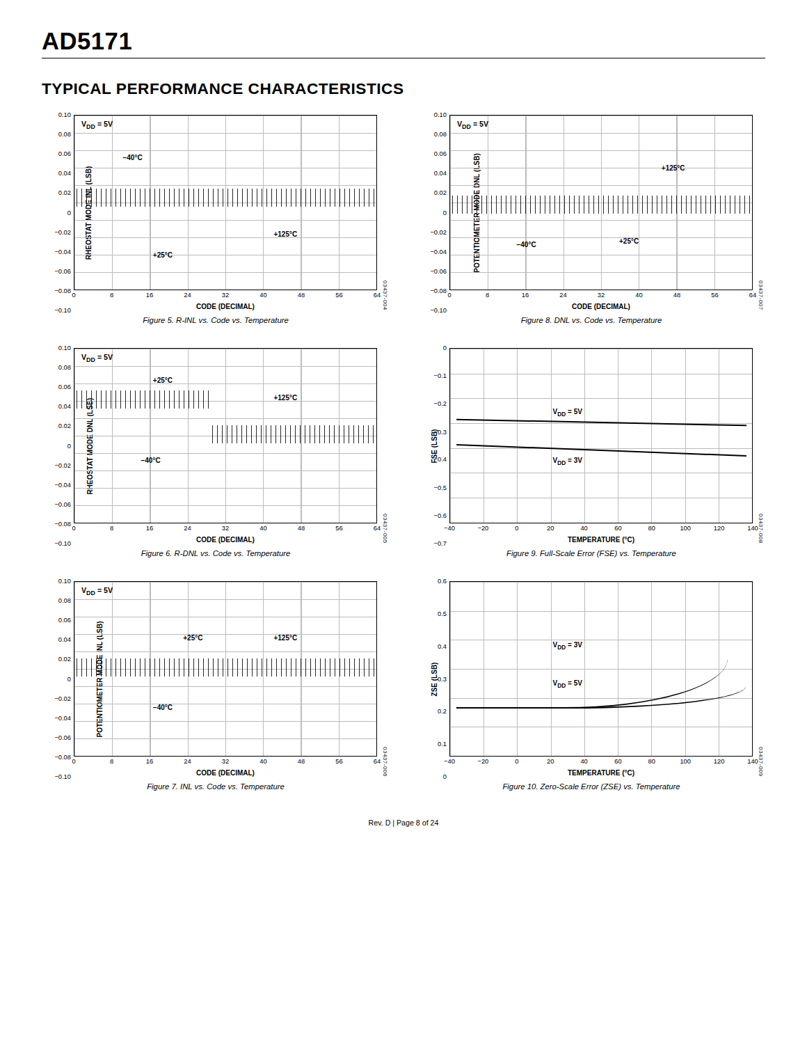AD5171
TYPICAL PERFORMANCE CHARACTERISTICS
RHEOSTAT MODE INL (LSB)
0.10 0.08 0.06 0.04 0.02 0 −0.02 −0.04 −0.06 −0.08 −0.10
VDD = 5V
−40°C
+25°C
+125°C
0 8 16 24 32 40 48 56 64
CODE (DECIMAL)
03437-004
Figure 5. R-INL vs. Code vs. Temperature
POTENTIOMETER MODE DNL (LSB)
0.10 0.08 0.06 0.04 0.02 0 −0.02 −0.04 −0.06 −0.08 −0.10
VDD = 5V
+125°C
−40°C
+25°C
0 8 16 24 32 40 48 56 64
CODE (DECIMAL)
03437-007
Figure 8. DNL vs. Code vs. Temperature
RHEOSTAT MODE DNL (LSB)
0.10 0.08 0.06 0.04 0.02 0 −0.02 −0.04 −0.06 −0.08 −0.10
VDD = 5V
+25°C
+125°C
−40°C
0 8 16 24 32 40 48 56 64
CODE (DECIMAL)
03437-005
Figure 6. R-DNL vs. Code vs. Temperature
FSE (LSB)
0 −0.1 −0.2 −0.3 −0.4 −0.5 −0.6 −0.7
VDD = 5V
VDD = 3V
−40 −20 0 20 40 60 80 100 120 140
TEMPERATURE (°C)
03437-008
Figure 9. Full-Scale Error (FSE) vs. Temperature
POTENTIOMETER MODE INL (LSB)
0.10 0.08 0.06 0.04 0.02 0 −0.02 −0.04 −0.06 −0.08 −0.10
VDD = 5V
+25°C
+125°C
−40°C
0 8 16 24 32 40 48 56 64
CODE (DECIMAL)
03437-006
Figure 7. INL vs. Code vs. Temperature
ZSE (LSB)
0.6 0.5 0.4 0.3 0.2 0.1 0
VDD = 3V
VDD = 5V
−40 −20 0 20 40 60 80 100 120 140
TEMPERATURE (°C)
03437-009
Figure 10. Zero-Scale Error (ZSE) vs. Temperature
Rev. D | Page 8 of 24